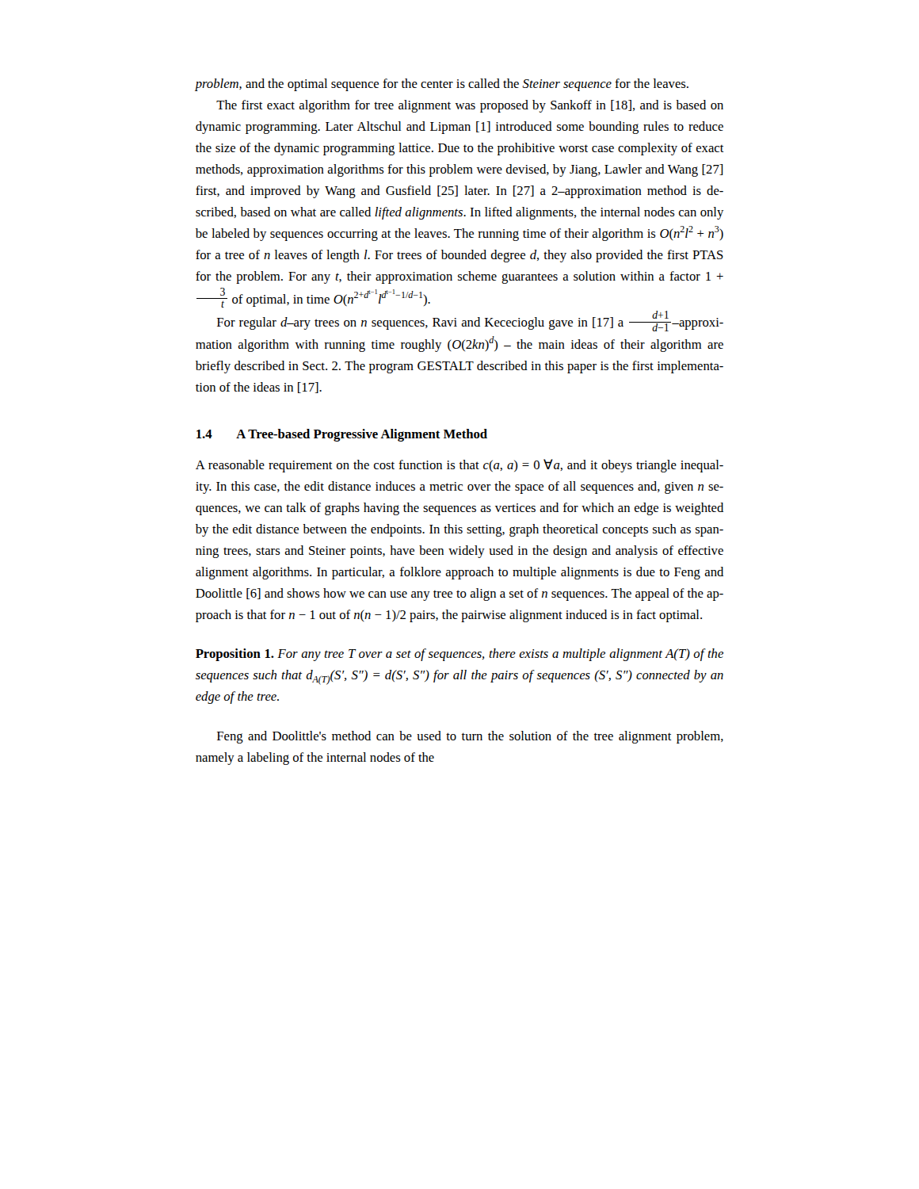problem, and the optimal sequence for the center is called the Steiner sequence for the leaves.
The first exact algorithm for tree alignment was proposed by Sankoff in [18], and is based on dynamic programming. Later Altschul and Lipman [1] introduced some bounding rules to reduce the size of the dynamic programming lattice. Due to the prohibitive worst case complexity of exact methods, approximation algorithms for this problem were devised, by Jiang, Lawler and Wang [27] first, and improved by Wang and Gusfield [25] later. In [27] a 2–approximation method is described, based on what are called lifted alignments. In lifted alignments, the internal nodes can only be labeled by sequences occurring at the leaves. The running time of their algorithm is O(n2l2 + n3) for a tree of n leaves of length l. For trees of bounded degree d, they also provided the first PTAS for the problem. For any t, their approximation scheme guarantees a solution within a factor 1 + 3 t of optimal, in time O(n2+dt−1ldt−1−1/d−1).
For regular d–ary trees on n sequences, Ravi and Kececioglu gave in [17] a d+1 d−1–approximation algorithm with running time roughly (O(2kn)d) – the main ideas of their algorithm are briefly described in Sect. 2. The program GESTALT described in this paper is the first implementation of the ideas in [17].
1.4 A Tree-based Progressive Alignment Method
A reasonable requirement on the cost function is that c(a, a) = 0 ∀a, and it obeys triangle inequality. In this case, the edit distance induces a metric over the space of all sequences and, given n sequences, we can talk of graphs having the sequences as vertices and for which an edge is weighted by the edit distance between the endpoints. In this setting, graph theoretical concepts such as spanning trees, stars and Steiner points, have been widely used in the design and analysis of effective alignment algorithms. In particular, a folklore approach to multiple alignments is due to Feng and Doolittle [6] and shows how we can use any tree to align a set of n sequences. The appeal of the approach is that for n − 1 out of n(n − 1)/2 pairs, the pairwise alignment induced is in fact optimal.
Proposition 1. For any tree T over a set of sequences, there exists a multiple alignment A(T) of the sequences such that dA(T)(S′, S″) = d(S′, S″) for all the pairs of sequences (S′, S″) connected by an edge of the tree.
Feng and Doolittle's method can be used to turn the solution of the tree alignment problem, namely a labeling of the internal nodes of the